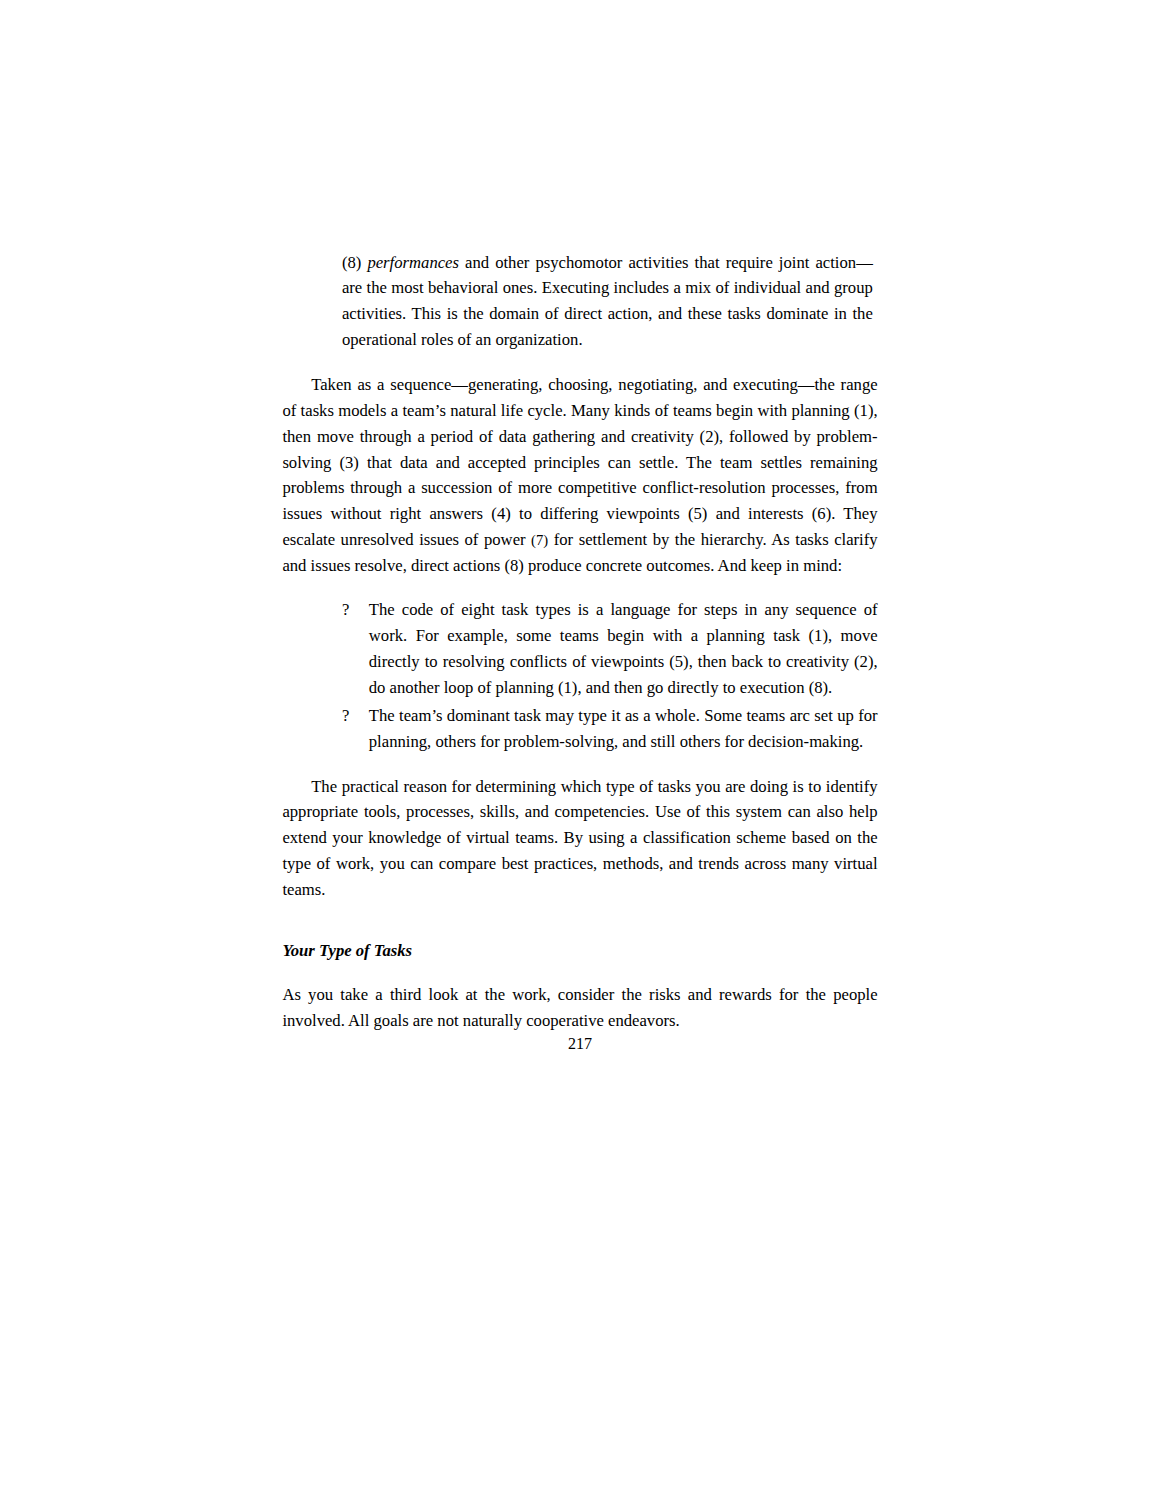(8) performances and other psychomotor activities that require joint action—are the most behavioral ones. Executing includes a mix of individual and group activities. This is the domain of direct action, and these tasks dominate in the operational roles of an organization.
Taken as a sequence—generating, choosing, negotiating, and executing—the range of tasks models a team’s natural life cycle. Many kinds of teams begin with planning (1), then move through a period of data gathering and creativity (2), followed by problem-solving (3) that data and accepted principles can settle. The team settles remaining problems through a succession of more competitive conflict-resolution processes, from issues without right answers (4) to differing viewpoints (5) and interests (6). They escalate unresolved issues of power (7) for settlement by the hierarchy. As tasks clarify and issues resolve, direct actions (8) produce concrete outcomes. And keep in mind:
The code of eight task types is a language for steps in any sequence of work. For example, some teams begin with a planning task (1), move directly to resolving conflicts of viewpoints (5), then back to creativity (2), do another loop of planning (1), and then go directly to execution (8).
The team’s dominant task may type it as a whole. Some teams arc set up for planning, others for problem-solving, and still others for decision-making.
The practical reason for determining which type of tasks you are doing is to identify appropriate tools, processes, skills, and competencies. Use of this system can also help extend your knowledge of virtual teams. By using a classification scheme based on the type of work, you can compare best practices, methods, and trends across many virtual teams.
Your Type of Tasks
As you take a third look at the work, consider the risks and rewards for the people involved. All goals are not naturally cooperative endeavors.
217